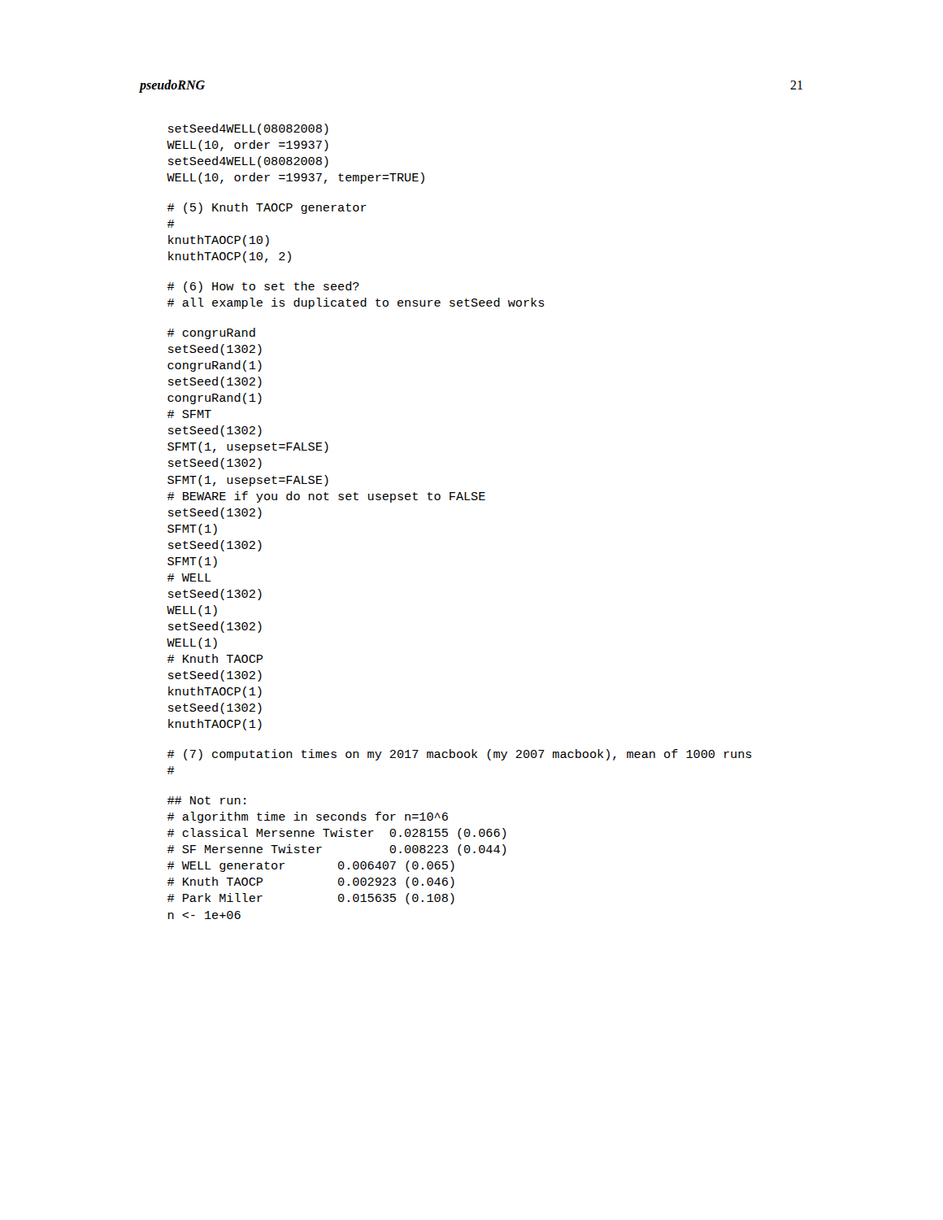pseudoRNG 21
setSeed4WELL(08082008)
WELL(10, order =19937)
setSeed4WELL(08082008)
WELL(10, order =19937, temper=TRUE)
# (5) Knuth TAOCP generator
#
knuthTAOCP(10)
knuthTAOCP(10, 2)
# (6) How to set the seed?
# all example is duplicated to ensure setSeed works
# congruRand
setSeed(1302)
congruRand(1)
setSeed(1302)
congruRand(1)
# SFMT
setSeed(1302)
SFMT(1, usepset=FALSE)
setSeed(1302)
SFMT(1, usepset=FALSE)
# BEWARE if you do not set usepset to FALSE
setSeed(1302)
SFMT(1)
setSeed(1302)
SFMT(1)
# WELL
setSeed(1302)
WELL(1)
setSeed(1302)
WELL(1)
# Knuth TAOCP
setSeed(1302)
knuthTAOCP(1)
setSeed(1302)
knuthTAOCP(1)
# (7) computation times on my 2017 macbook (my 2007 macbook), mean of 1000 runs
#
## Not run:
# algorithm time in seconds for n=10^6
# classical Mersenne Twister  0.028155 (0.066)
# SF Mersenne Twister         0.008223 (0.044)
# WELL generator       0.006407 (0.065)
# Knuth TAOCP          0.002923 (0.046)
# Park Miller          0.015635 (0.108)
n <- 1e+06